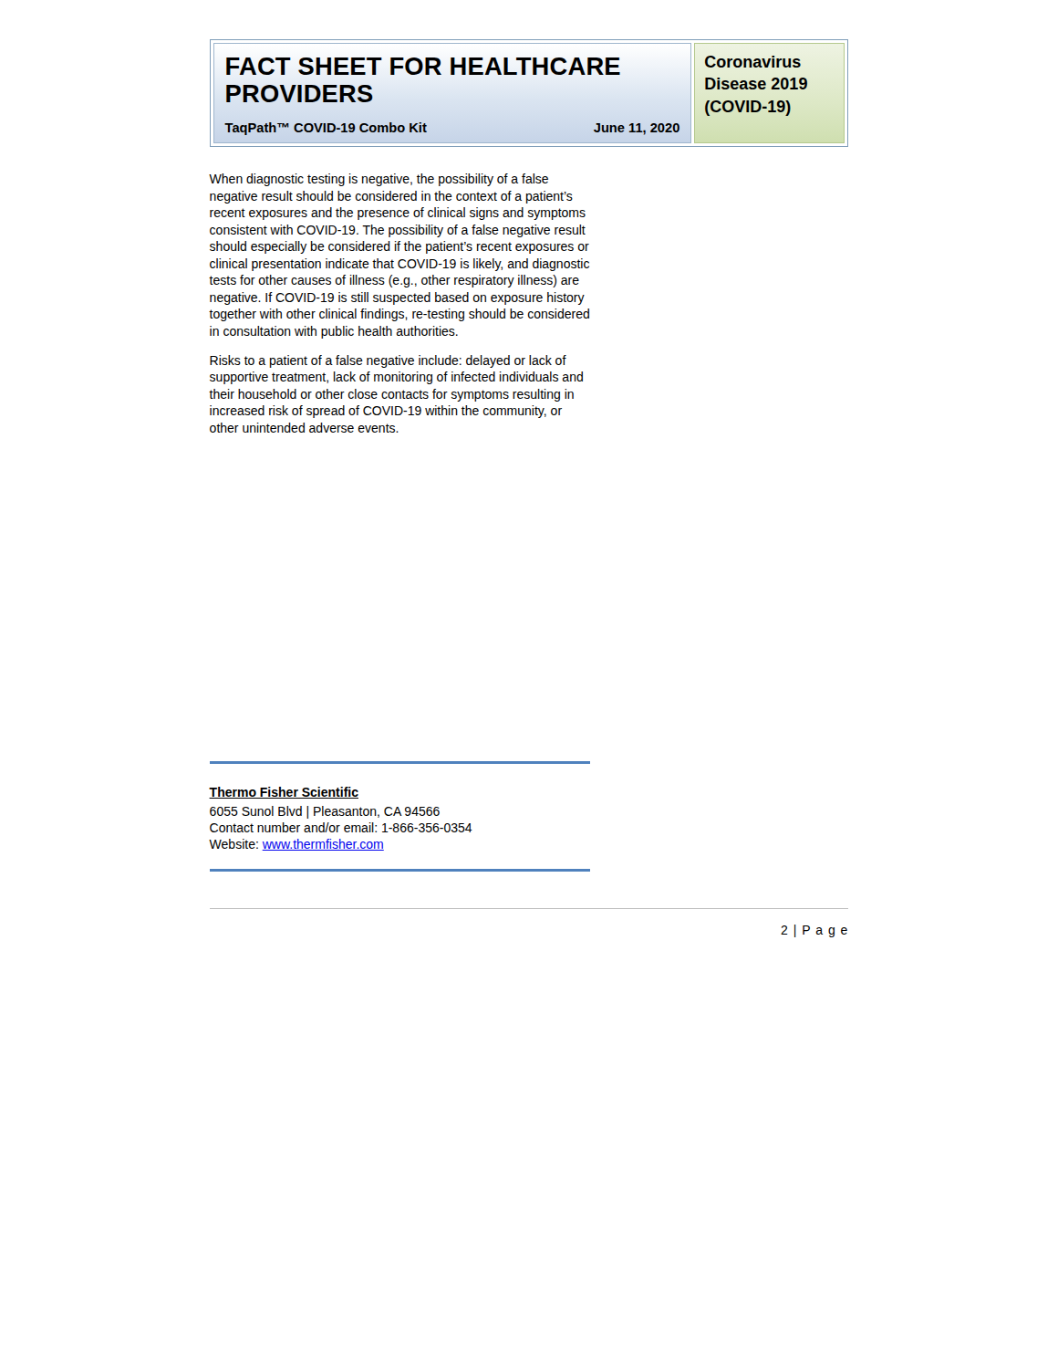FACT SHEET FOR HEALTHCARE PROVIDERS
TaqPath™ COVID-19 Combo Kit June 11, 2020
Coronavirus Disease 2019 (COVID-19)
When diagnostic testing is negative, the possibility of a false negative result should be considered in the context of a patient’s recent exposures and the presence of clinical signs and symptoms consistent with COVID-19. The possibility of a false negative result should especially be considered if the patient’s recent exposures or clinical presentation indicate that COVID-19 is likely, and diagnostic tests for other causes of illness (e.g., other respiratory illness) are negative. If COVID-19 is still suspected based on exposure history together with other clinical findings, re-testing should be considered in consultation with public health authorities.
Risks to a patient of a false negative include: delayed or lack of supportive treatment, lack of monitoring of infected individuals and their household or other close contacts for symptoms resulting in increased risk of spread of COVID-19 within the community, or other unintended adverse events.
Thermo Fisher Scientific
6055 Sunol Blvd | Pleasanton, CA 94566
Contact number and/or email: 1-866-356-0354
Website: www.thermfisher.com
2 | P a g e